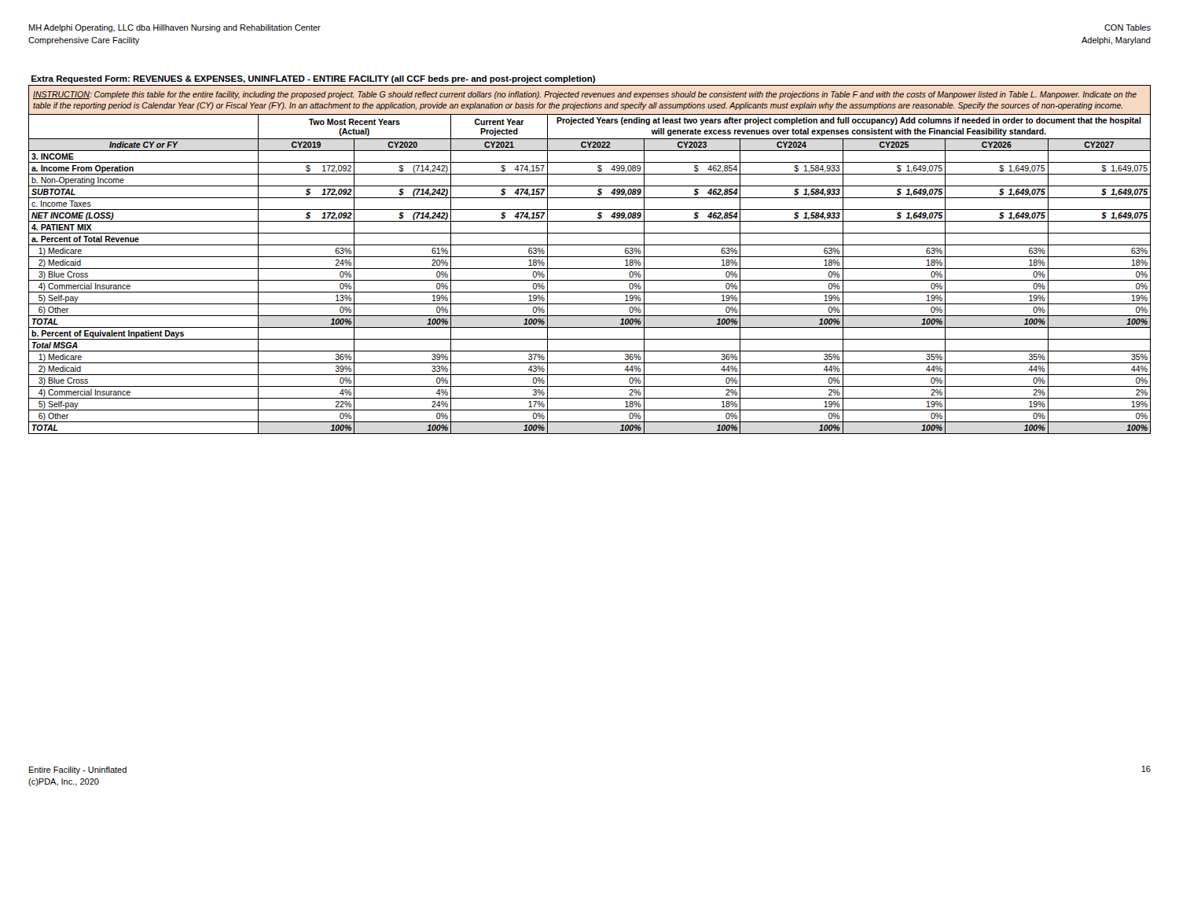MH Adelphi Operating, LLC dba Hillhaven Nursing and Rehabilitation Center
Comprehensive Care Facility
CON Tables
Adelphi, Maryland
Extra Requested Form: REVENUES & EXPENSES, UNINFLATED - ENTIRE FACILITY (all CCF beds pre- and post-project completion)
INSTRUCTION: Complete this table for the entire facility, including the proposed project. Table G should reflect current dollars (no inflation). Projected revenues and expenses should be consistent with the projections in Table F and with the costs of Manpower listed in Table L. Manpower. Indicate on the table if the reporting period is Calendar Year (CY) or Fiscal Year (FY). In an attachment to the application, provide an explanation or basis for the projections and specify all assumptions used. Applicants must explain why the assumptions are reasonable. Specify the sources of non-operating income.
| | Two Most Recent Years (Actual) | Current Year Projected | Projected Years (ending at least two years after project completion and full occupancy) Add columns if needed in order to document that the hospital will generate excess revenues over total expenses consistent with the Financial Feasibility standard. |
| Indicate CY or FY | CY2019 | CY2020 | CY2021 | CY2022 | CY2023 | CY2024 | CY2025 | CY2026 | CY2027 |
| 3. INCOME | | | | | | | | | |
| a. Income From Operation | $ 172,092 | $ (714,242) | $ 474,157 | $ 499,089 | $ 462,854 | $ 1,584,933 | $ 1,649,075 | $ 1,649,075 | $ 1,649,075 |
| b. Non-Operating Income | | | | | | | | | |
| SUBTOTAL | $ 172,092 | $ (714,242) | $ 474,157 | $ 499,089 | $ 462,854 | $ 1,584,933 | $ 1,649,075 | $ 1,649,075 | $ 1,649,075 |
| c. Income Taxes | | | | | | | | | |
| NET INCOME (LOSS) | $ 172,092 | $ (714,242) | $ 474,157 | $ 499,089 | $ 462,854 | $ 1,584,933 | $ 1,649,075 | $ 1,649,075 | $ 1,649,075 |
| 4. PATIENT MIX | | | | | | | | | |
| a. Percent of Total Revenue | | | | | | | | | |
| 1) Medicare | 63% | 61% | 63% | 63% | 63% | 63% | 63% | 63% | 63% |
| 2) Medicaid | 24% | 20% | 18% | 18% | 18% | 18% | 18% | 18% | 18% |
| 3) Blue Cross | 0% | 0% | 0% | 0% | 0% | 0% | 0% | 0% | 0% |
| 4) Commercial Insurance | 0% | 0% | 0% | 0% | 0% | 0% | 0% | 0% | 0% |
| 5) Self-pay | 13% | 19% | 19% | 19% | 19% | 19% | 19% | 19% | 19% |
| 6) Other | 0% | 0% | 0% | 0% | 0% | 0% | 0% | 0% | 0% |
| TOTAL | 100% | 100% | 100% | 100% | 100% | 100% | 100% | 100% | 100% |
| b. Percent of Equivalent Inpatient Days | | | | | | | | | |
| Total MSGA | | | | | | | | | |
| 1) Medicare | 36% | 39% | 37% | 36% | 36% | 35% | 35% | 35% | 35% |
| 2) Medicaid | 39% | 33% | 43% | 44% | 44% | 44% | 44% | 44% | 44% |
| 3) Blue Cross | 0% | 0% | 0% | 0% | 0% | 0% | 0% | 0% | 0% |
| 4) Commercial Insurance | 4% | 4% | 3% | 2% | 2% | 2% | 2% | 2% | 2% |
| 5) Self-pay | 22% | 24% | 17% | 18% | 18% | 19% | 19% | 19% | 19% |
| 6) Other | 0% | 0% | 0% | 0% | 0% | 0% | 0% | 0% | 0% |
| TOTAL | 100% | 100% | 100% | 100% | 100% | 100% | 100% | 100% | 100% |
Entire Facility - Uninflated
(c)PDA, Inc., 2020
16